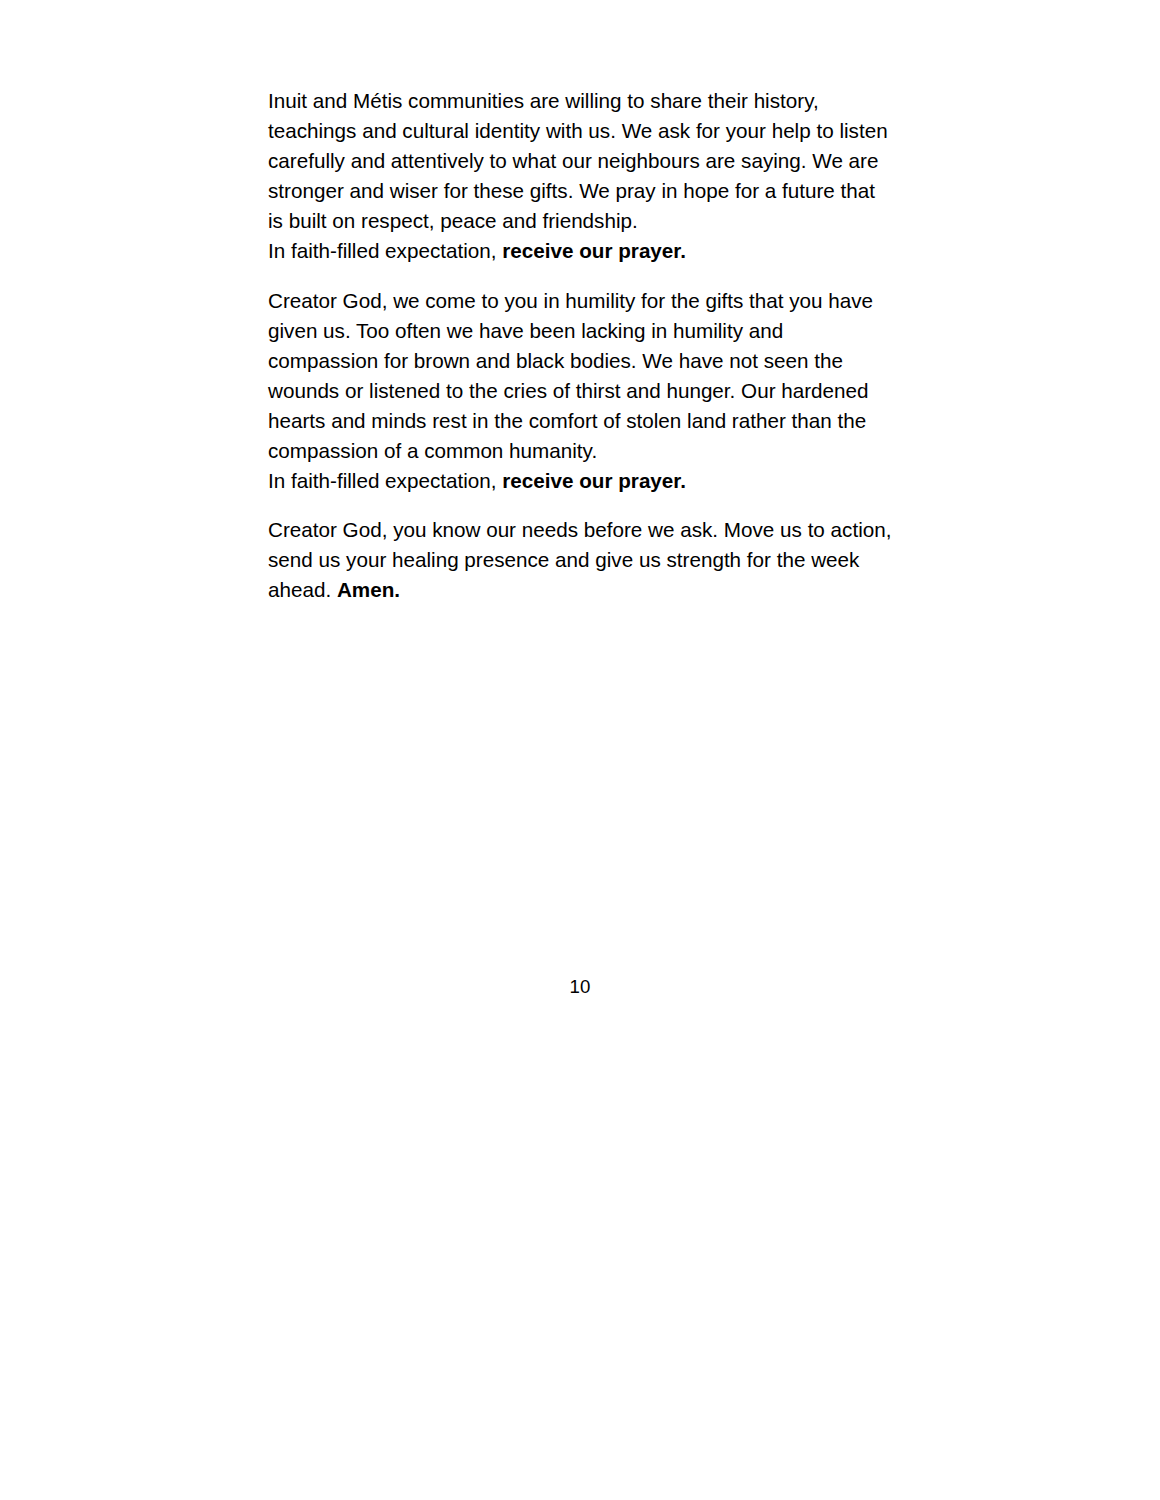Inuit and Métis communities are willing to share their history, teachings and cultural identity with us. We ask for your help to listen carefully and attentively to what our neighbours are saying. We are stronger and wiser for these gifts. We pray in hope for a future that is built on respect, peace and friendship.
In faith-filled expectation, receive our prayer.
Creator God, we come to you in humility for the gifts that you have given us. Too often we have been lacking in humility and compassion for brown and black bodies. We have not seen the wounds or listened to the cries of thirst and hunger. Our hardened hearts and minds rest in the comfort of stolen land rather than the compassion of a common humanity.
In faith-filled expectation, receive our prayer.
Creator God, you know our needs before we ask. Move us to action, send us your healing presence and give us strength for the week ahead. Amen.
10